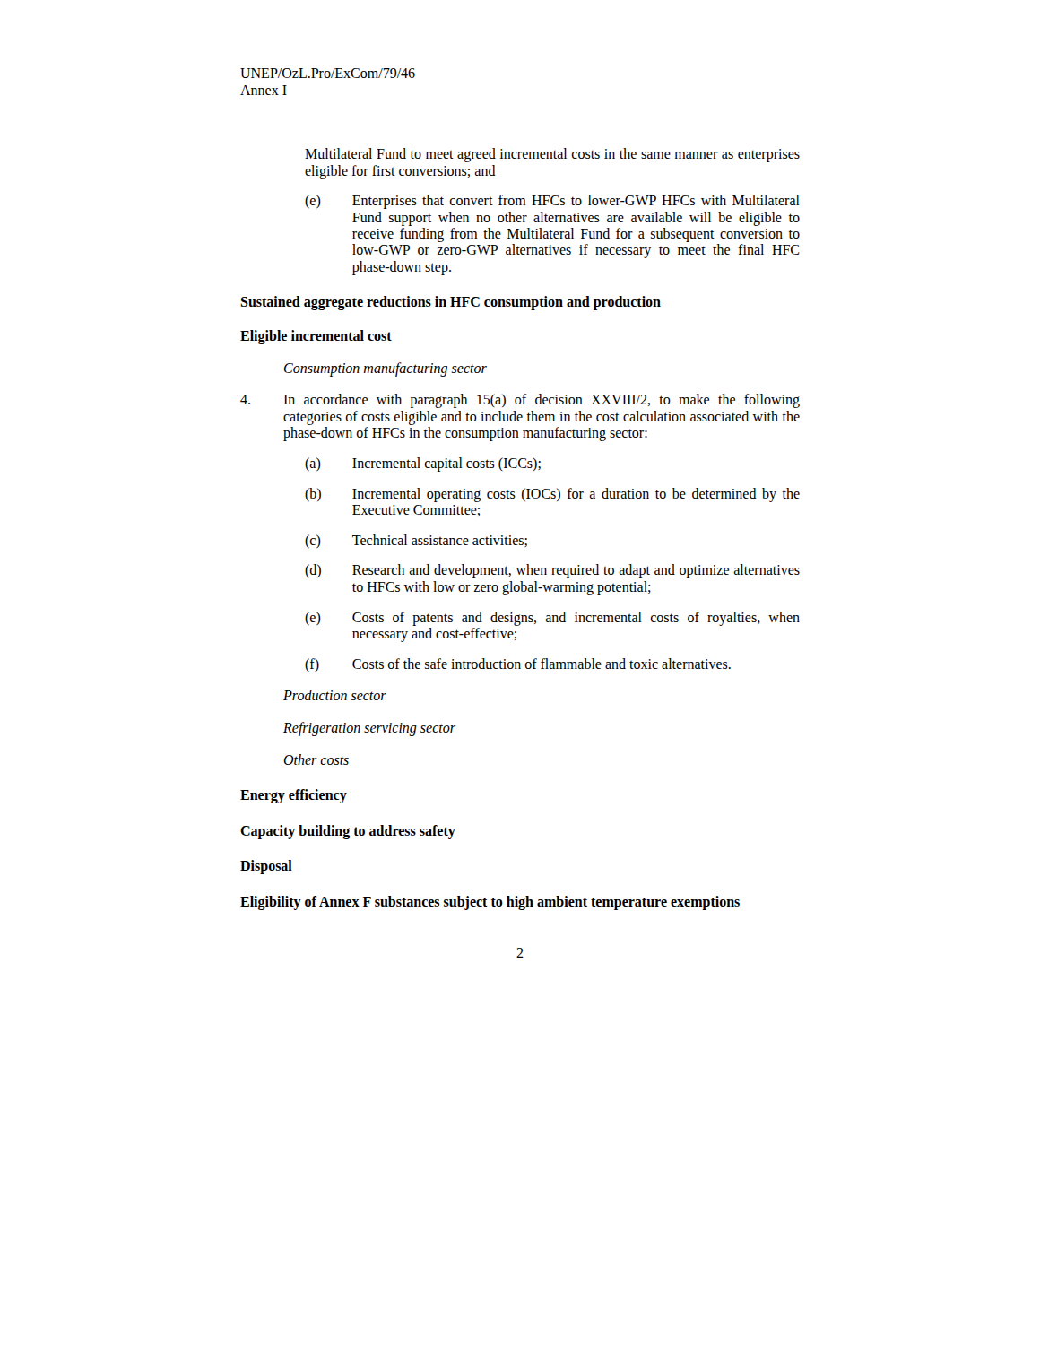UNEP/OzL.Pro/ExCom/79/46
Annex I
Multilateral Fund to meet agreed incremental costs in the same manner as enterprises eligible for first conversions; and
(e)
Enterprises that convert from HFCs to lower-GWP HFCs with Multilateral Fund support when no other alternatives are available will be eligible to receive funding from the Multilateral Fund for a subsequent conversion to low-GWP or zero-GWP alternatives if necessary to meet the final HFC phase-down step.
Sustained aggregate reductions in HFC consumption and production
Eligible incremental cost
Consumption manufacturing sector
4.
In accordance with paragraph 15(a) of decision XXVIII/2, to make the following categories of costs eligible and to include them in the cost calculation associated with the phase-down of HFCs in the consumption manufacturing sector:
(a)
Incremental capital costs (ICCs);
(b)
Incremental operating costs (IOCs) for a duration to be determined by the Executive Committee;
(c)
Technical assistance activities;
(d)
Research and development, when required to adapt and optimize alternatives to HFCs with low or zero global-warming potential;
(e)
Costs of patents and designs, and incremental costs of royalties, when necessary and cost-effective;
(f)
Costs of the safe introduction of flammable and toxic alternatives.
Production sector
Refrigeration servicing sector
Other costs
Energy efficiency
Capacity building to address safety
Disposal
Eligibility of Annex F substances subject to high ambient temperature exemptions
2